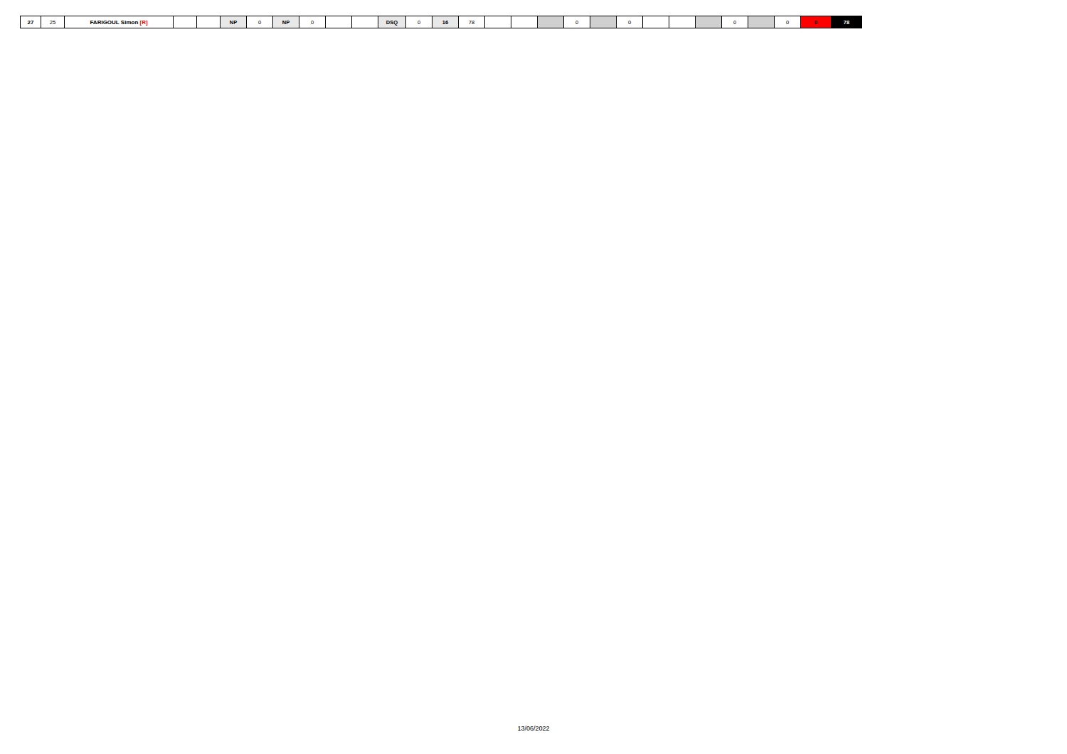| 27 | 25 | FARIGOUL Simon [R] | | | NP | 0 | NP | 0 | | | DSQ | 0 | 16 | 78 | | | | 0 | | 0 | | | | 0 | | 0 | 0 | 78 |
13/06/2022